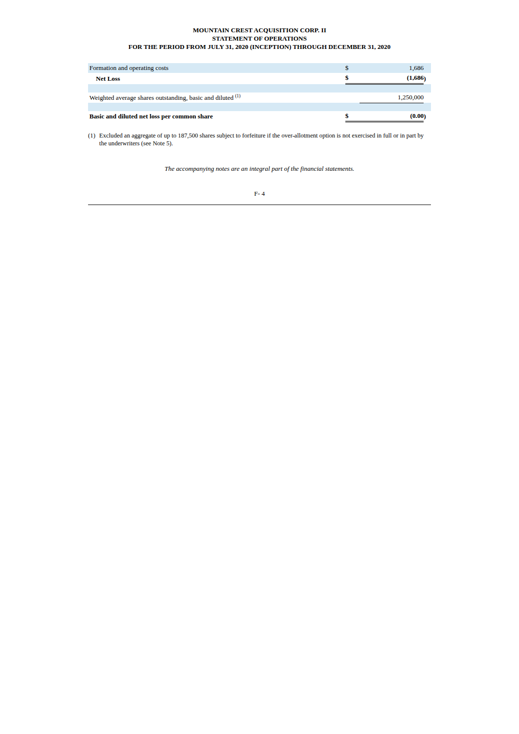MOUNTAIN CREST ACQUISITION CORP. II
STATEMENT OF OPERATIONS
FOR THE PERIOD FROM JULY 31, 2020 (INCEPTION) THROUGH DECEMBER 31, 2020
| Formation and operating costs | $ | 1,686 | |
| Net Loss | $ | (1,686 | ) |
| Weighted average shares outstanding, basic and diluted (1) | | 1,250,000 | |
| Basic and diluted net loss per common share | $ | (0.00 | ) |
(1)
Excluded an aggregate of up to 187,500 shares subject to forfeiture if the over-allotment option is not exercised in full or in part by the underwriters (see Note 5).
The accompanying notes are an integral part of the financial statements.
F- 4